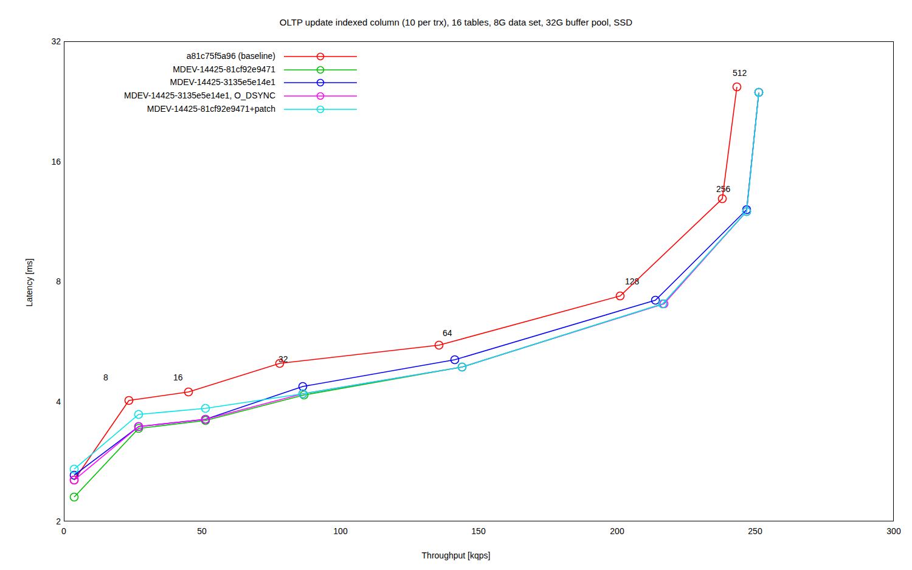OLTP update indexed column (10 per trx), 16 tables, 8G data set, 32G buffer pool, SSD
Latency [ms]
Throughput [kqps]
32
16
8
4
2
0
50
100
150
200
250
300
| a81c75f5a96 (baseline) | |
| MDEV-14425-81cf92e9471 | |
| MDEV-14425-3135e5e14e1 | |
| MDEV-14425-3135e5e14e1, O_DSYNC | |
| MDEV-14425-81cf92e9471+patch | |
512
256
128
64
32
16
8
1